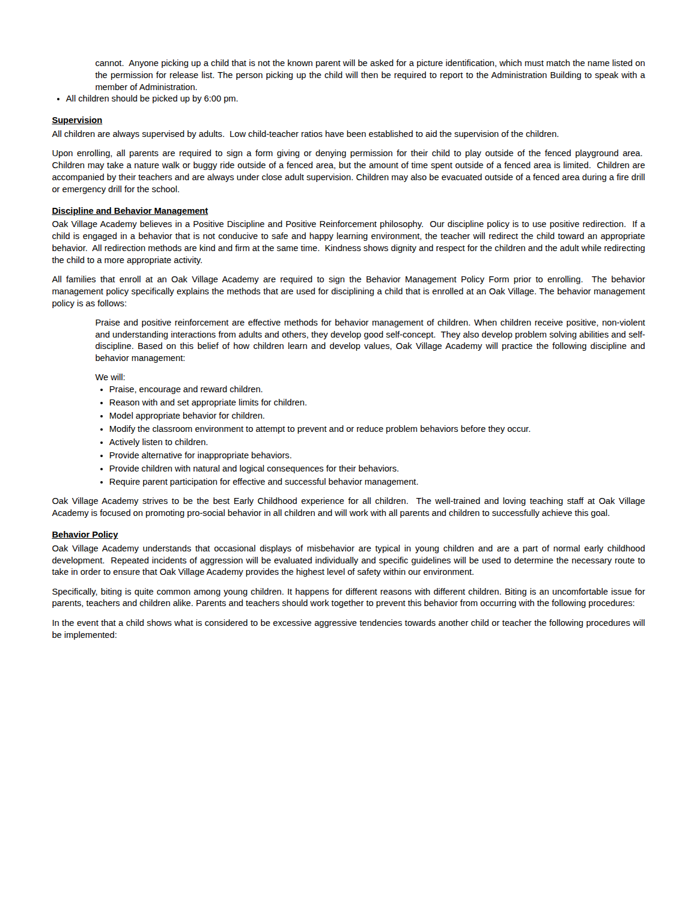cannot. Anyone picking up a child that is not the known parent will be asked for a picture identification, which must match the name listed on the permission for release list. The person picking up the child will then be required to report to the Administration Building to speak with a member of Administration.
All children should be picked up by 6:00 pm.
Supervision
All children are always supervised by adults. Low child-teacher ratios have been established to aid the supervision of the children.
Upon enrolling, all parents are required to sign a form giving or denying permission for their child to play outside of the fenced playground area. Children may take a nature walk or buggy ride outside of a fenced area, but the amount of time spent outside of a fenced area is limited. Children are accompanied by their teachers and are always under close adult supervision. Children may also be evacuated outside of a fenced area during a fire drill or emergency drill for the school.
Discipline and Behavior Management
Oak Village Academy believes in a Positive Discipline and Positive Reinforcement philosophy. Our discipline policy is to use positive redirection. If a child is engaged in a behavior that is not conducive to safe and happy learning environment, the teacher will redirect the child toward an appropriate behavior. All redirection methods are kind and firm at the same time. Kindness shows dignity and respect for the children and the adult while redirecting the child to a more appropriate activity.
All families that enroll at an Oak Village Academy are required to sign the Behavior Management Policy Form prior to enrolling. The behavior management policy specifically explains the methods that are used for disciplining a child that is enrolled at an Oak Village. The behavior management policy is as follows:
Praise and positive reinforcement are effective methods for behavior management of children. When children receive positive, non-violent and understanding interactions from adults and others, they develop good self-concept. They also develop problem solving abilities and self-discipline. Based on this belief of how children learn and develop values, Oak Village Academy will practice the following discipline and behavior management:
We will:
Praise, encourage and reward children.
Reason with and set appropriate limits for children.
Model appropriate behavior for children.
Modify the classroom environment to attempt to prevent and or reduce problem behaviors before they occur.
Actively listen to children.
Provide alternative for inappropriate behaviors.
Provide children with natural and logical consequences for their behaviors.
Require parent participation for effective and successful behavior management.
Oak Village Academy strives to be the best Early Childhood experience for all children. The well-trained and loving teaching staff at Oak Village Academy is focused on promoting pro-social behavior in all children and will work with all parents and children to successfully achieve this goal.
Behavior Policy
Oak Village Academy understands that occasional displays of misbehavior are typical in young children and are a part of normal early childhood development. Repeated incidents of aggression will be evaluated individually and specific guidelines will be used to determine the necessary route to take in order to ensure that Oak Village Academy provides the highest level of safety within our environment.
Specifically, biting is quite common among young children. It happens for different reasons with different children. Biting is an uncomfortable issue for parents, teachers and children alike. Parents and teachers should work together to prevent this behavior from occurring with the following procedures:
In the event that a child shows what is considered to be excessive aggressive tendencies towards another child or teacher the following procedures will be implemented: